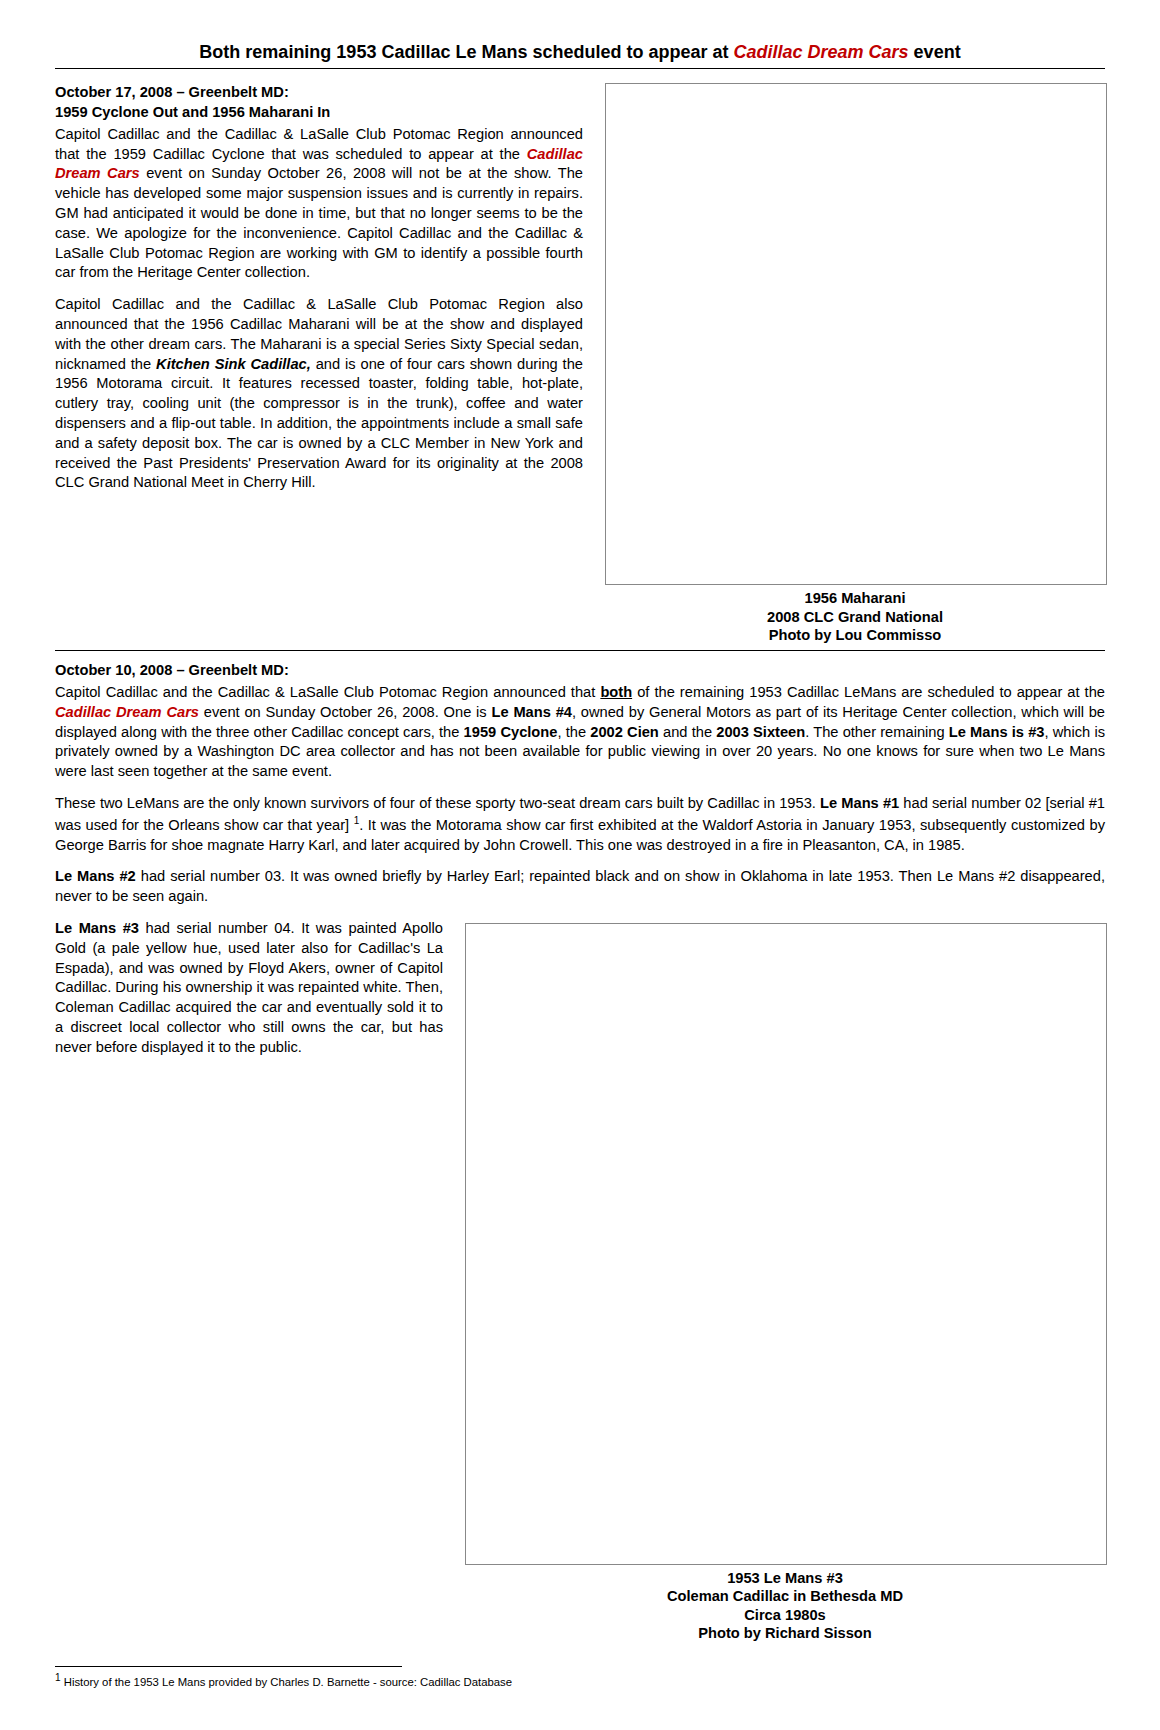Both remaining 1953 Cadillac Le Mans scheduled to appear at Cadillac Dream Cars event
1956 Maharani
2008 CLC Grand National
Photo by Lou Commisso
October 17, 2008 – Greenbelt MD:
1959 Cyclone Out and 1956 Maharani In
Capitol Cadillac and the Cadillac & LaSalle Club Potomac Region announced that the 1959 Cadillac Cyclone that was scheduled to appear at the Cadillac Dream Cars event on Sunday October 26, 2008 will not be at the show. The vehicle has developed some major suspension issues and is currently in repairs. GM had anticipated it would be done in time, but that no longer seems to be the case. We apologize for the inconvenience. Capitol Cadillac and the Cadillac & LaSalle Club Potomac Region are working with GM to identify a possible fourth car from the Heritage Center collection.
Capitol Cadillac and the Cadillac & LaSalle Club Potomac Region also announced that the 1956 Cadillac Maharani will be at the show and displayed with the other dream cars. The Maharani is a special Series Sixty Special sedan, nicknamed the Kitchen Sink Cadillac, and is one of four cars shown during the 1956 Motorama circuit. It features recessed toaster, folding table, hot-plate, cutlery tray, cooling unit (the compressor is in the trunk), coffee and water dispensers and a flip-out table. In addition, the appointments include a small safe and a safety deposit box. The car is owned by a CLC Member in New York and received the Past Presidents' Preservation Award for its originality at the 2008 CLC Grand National Meet in Cherry Hill.
October 10, 2008 – Greenbelt MD:
Capitol Cadillac and the Cadillac & LaSalle Club Potomac Region announced that both of the remaining 1953 Cadillac LeMans are scheduled to appear at the Cadillac Dream Cars event on Sunday October 26, 2008. One is Le Mans #4, owned by General Motors as part of its Heritage Center collection, which will be displayed along with the three other Cadillac concept cars, the 1959 Cyclone, the 2002 Cien and the 2003 Sixteen. The other remaining Le Mans is #3, which is privately owned by a Washington DC area collector and has not been available for public viewing in over 20 years. No one knows for sure when two Le Mans were last seen together at the same event.
These two LeMans are the only known survivors of four of these sporty two-seat dream cars built by Cadillac in 1953. Le Mans #1 had serial number 02 [serial #1 was used for the Orleans show car that year] 1. It was the Motorama show car first exhibited at the Waldorf Astoria in January 1953, subsequently customized by George Barris for shoe magnate Harry Karl, and later acquired by John Crowell. This one was destroyed in a fire in Pleasanton, CA, in 1985.
Le Mans #2 had serial number 03. It was owned briefly by Harley Earl; repainted black and on show in Oklahoma in late 1953. Then Le Mans #2 disappeared, never to be seen again.
1953 Le Mans #3
Coleman Cadillac in Bethesda MD
Circa 1980s
Photo by Richard Sisson
Le Mans #3 had serial number 04. It was painted Apollo Gold (a pale yellow hue, used later also for Cadillac's La Espada), and was owned by Floyd Akers, owner of Capitol Cadillac. During his ownership it was repainted white. Then, Coleman Cadillac acquired the car and eventually sold it to a discreet local collector who still owns the car, but has never before displayed it to the public.
1 History of the 1953 Le Mans provided by Charles D. Barnette - source: Cadillac Database